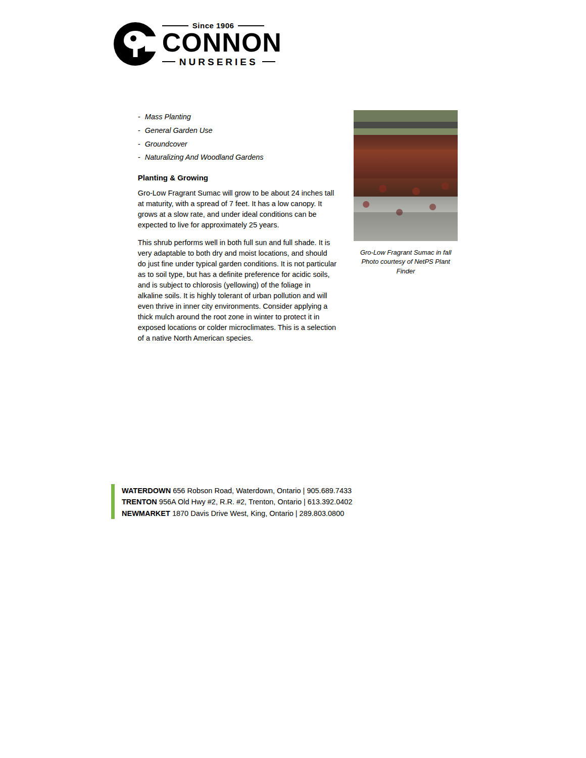Since 1906
CONNON
NURSERIES
Mass Planting
General Garden Use
Groundcover
Naturalizing And Woodland Gardens
Planting & Growing
Gro-Low Fragrant Sumac will grow to be about 24 inches tall at maturity, with a spread of 7 feet. It has a low canopy. It grows at a slow rate, and under ideal conditions can be expected to live for approximately 25 years.
This shrub performs well in both full sun and full shade. It is very adaptable to both dry and moist locations, and should do just fine under typical garden conditions. It is not particular as to soil type, but has a definite preference for acidic soils, and is subject to chlorosis (yellowing) of the foliage in alkaline soils. It is highly tolerant of urban pollution and will even thrive in inner city environments. Consider applying a thick mulch around the root zone in winter to protect it in exposed locations or colder microclimates. This is a selection of a native North American species.
Gro-Low Fragrant Sumac in fall
Photo courtesy of NetPS Plant Finder
WATERDOWN 656 Robson Road, Waterdown, Ontario | 905.689.7433
TRENTON 956A Old Hwy #2, R.R. #2, Trenton, Ontario | 613.392.0402
NEWMARKET 1870 Davis Drive West, King, Ontario | 289.803.0800